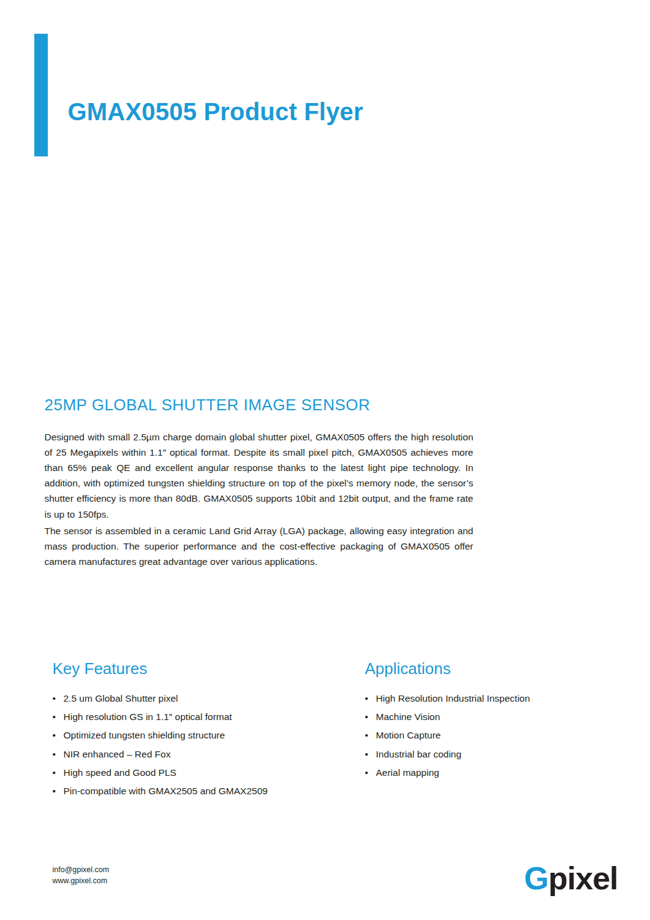GMAX0505 Product Flyer
25MP GLOBAL SHUTTER IMAGE SENSOR
Designed with small 2.5µm charge domain global shutter pixel, GMAX0505 offers the high resolution of 25 Megapixels within 1.1″ optical format. Despite its small pixel pitch, GMAX0505 achieves more than 65% peak QE and excellent angular response thanks to the latest light pipe technology. In addition, with optimized tungsten shielding structure on top of the pixel’s memory node, the sensor’s shutter efficiency is more than 80dB. GMAX0505 supports 10bit and 12bit output, and the frame rate is up to 150fps.
The sensor is assembled in a ceramic Land Grid Array (LGA) package, allowing easy integration and mass production. The superior performance and the cost-effective packaging of GMAX0505 offer camera manufactures great advantage over various applications.
Key Features
2.5 um Global Shutter pixel
High resolution GS in 1.1″ optical format
Optimized tungsten shielding structure
NIR enhanced – Red Fox
High speed and Good PLS
Pin-compatible with GMAX2505 and GMAX2509
Applications
High Resolution Industrial Inspection
Machine Vision
Motion Capture
Industrial bar coding
Aerial mapping
info@gpixel.com
www.gpixel.com
Gpixel